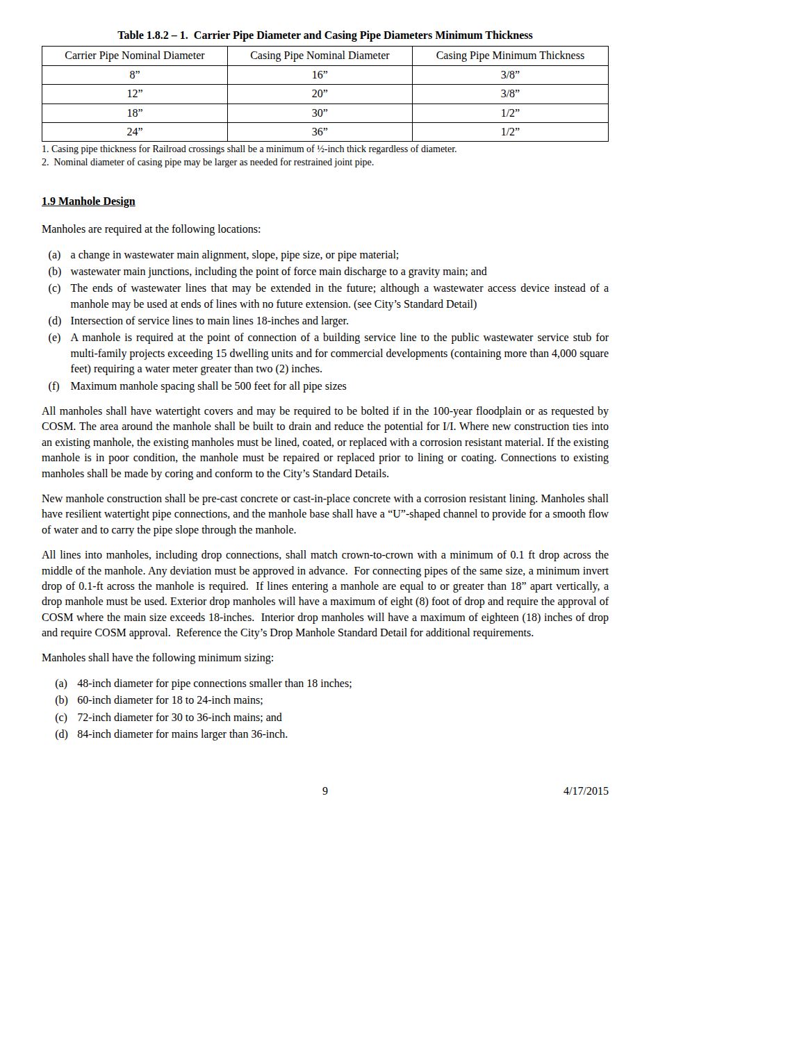Table 1.8.2 – 1. Carrier Pipe Diameter and Casing Pipe Diameters Minimum Thickness
| Carrier Pipe Nominal Diameter | Casing Pipe Nominal Diameter | Casing Pipe Minimum Thickness |
| --- | --- | --- |
| 8” | 16” | 3/8” |
| 12” | 20” | 3/8” |
| 18” | 30” | 1/2” |
| 24” | 36” | 1/2” |
1. Casing pipe thickness for Railroad crossings shall be a minimum of ½-inch thick regardless of diameter.
2. Nominal diameter of casing pipe may be larger as needed for restrained joint pipe.
1.9 Manhole Design
Manholes are required at the following locations:
(a) a change in wastewater main alignment, slope, pipe size, or pipe material;
(b) wastewater main junctions, including the point of force main discharge to a gravity main; and
(c) The ends of wastewater lines that may be extended in the future; although a wastewater access device instead of a manhole may be used at ends of lines with no future extension. (see City’s Standard Detail)
(d) Intersection of service lines to main lines 18-inches and larger.
(e) A manhole is required at the point of connection of a building service line to the public wastewater service stub for multi-family projects exceeding 15 dwelling units and for commercial developments (containing more than 4,000 square feet) requiring a water meter greater than two (2) inches.
(f) Maximum manhole spacing shall be 500 feet for all pipe sizes
All manholes shall have watertight covers and may be required to be bolted if in the 100-year floodplain or as requested by COSM. The area around the manhole shall be built to drain and reduce the potential for I/I. Where new construction ties into an existing manhole, the existing manholes must be lined, coated, or replaced with a corrosion resistant material. If the existing manhole is in poor condition, the manhole must be repaired or replaced prior to lining or coating. Connections to existing manholes shall be made by coring and conform to the City’s Standard Details.
New manhole construction shall be pre-cast concrete or cast-in-place concrete with a corrosion resistant lining. Manholes shall have resilient watertight pipe connections, and the manhole base shall have a “U”-shaped channel to provide for a smooth flow of water and to carry the pipe slope through the manhole.
All lines into manholes, including drop connections, shall match crown-to-crown with a minimum of 0.1 ft drop across the middle of the manhole. Any deviation must be approved in advance. For connecting pipes of the same size, a minimum invert drop of 0.1-ft across the manhole is required. If lines entering a manhole are equal to or greater than 18” apart vertically, a drop manhole must be used. Exterior drop manholes will have a maximum of eight (8) foot of drop and require the approval of COSM where the main size exceeds 18-inches. Interior drop manholes will have a maximum of eighteen (18) inches of drop and require COSM approval. Reference the City’s Drop Manhole Standard Detail for additional requirements.
Manholes shall have the following minimum sizing:
(a) 48-inch diameter for pipe connections smaller than 18 inches;
(b) 60-inch diameter for 18 to 24-inch mains;
(c) 72-inch diameter for 30 to 36-inch mains; and
(d) 84-inch diameter for mains larger than 36-inch.
9
4/17/2015